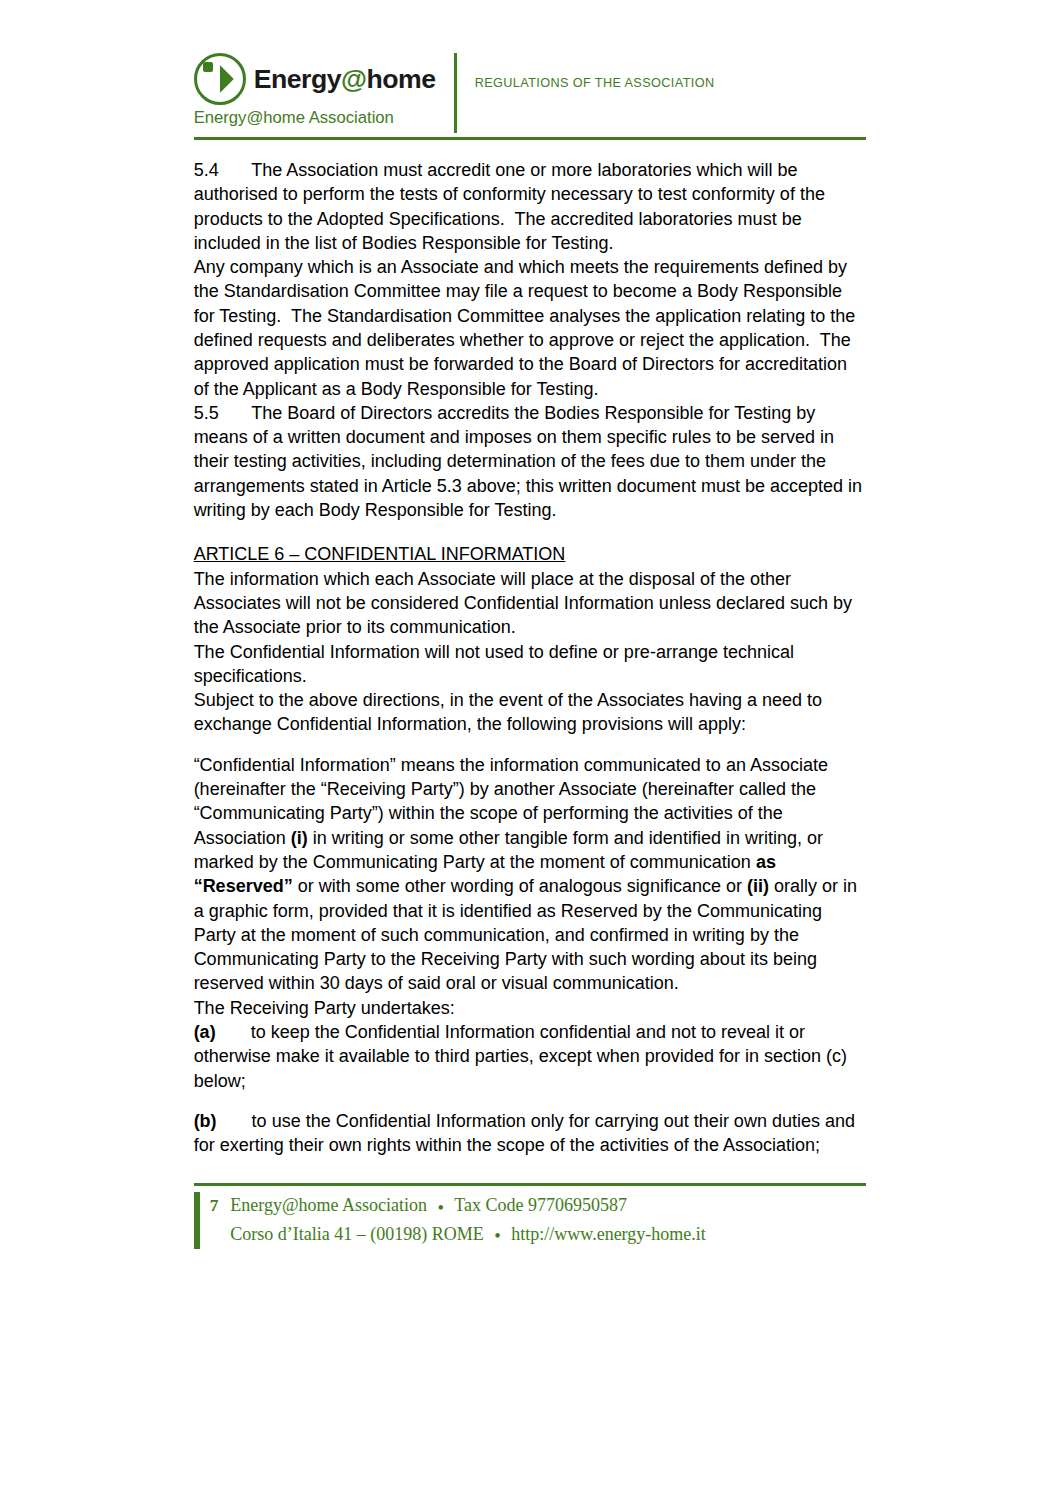Energy@home
Energy@home Association
REGULATIONS OF THE ASSOCIATION
5.4 The Association must accredit one or more laboratories which will be authorised to perform the tests of conformity necessary to test conformity of the products to the Adopted Specifications. The accredited laboratories must be included in the list of Bodies Responsible for Testing.
Any company which is an Associate and which meets the requirements defined by the Standardisation Committee may file a request to become a Body Responsible for Testing. The Standardisation Committee analyses the application relating to the defined requests and deliberates whether to approve or reject the application. The approved application must be forwarded to the Board of Directors for accreditation of the Applicant as a Body Responsible for Testing.
5.5 The Board of Directors accredits the Bodies Responsible for Testing by means of a written document and imposes on them specific rules to be served in their testing activities, including determination of the fees due to them under the arrangements stated in Article 5.3 above; this written document must be accepted in writing by each Body Responsible for Testing.
ARTICLE 6 – CONFIDENTIAL INFORMATION
The information which each Associate will place at the disposal of the other Associates will not be considered Confidential Information unless declared such by the Associate prior to its communication.
The Confidential Information will not used to define or pre-arrange technical specifications.
Subject to the above directions, in the event of the Associates having a need to exchange Confidential Information, the following provisions will apply:
“Confidential Information” means the information communicated to an Associate (hereinafter the “Receiving Party”) by another Associate (hereinafter called the “Communicating Party”) within the scope of performing the activities of the Association (i) in writing or some other tangible form and identified in writing, or marked by the Communicating Party at the moment of communication as “Reserved” or with some other wording of analogous significance or (ii) orally or in a graphic form, provided that it is identified as Reserved by the Communicating Party at the moment of such communication, and confirmed in writing by the Communicating Party to the Receiving Party with such wording about its being reserved within 30 days of said oral or visual communication.
The Receiving Party undertakes:
(a) to keep the Confidential Information confidential and not to reveal it or otherwise make it available to third parties, except when provided for in section (c) below;
(b) to use the Confidential Information only for carrying out their own duties and for exerting their own rights within the scope of the activities of the Association;
7
Energy@home Association • Tax Code 97706950587
Corso d’Italia 41 – (00198) ROME • http://www.energy-home.it